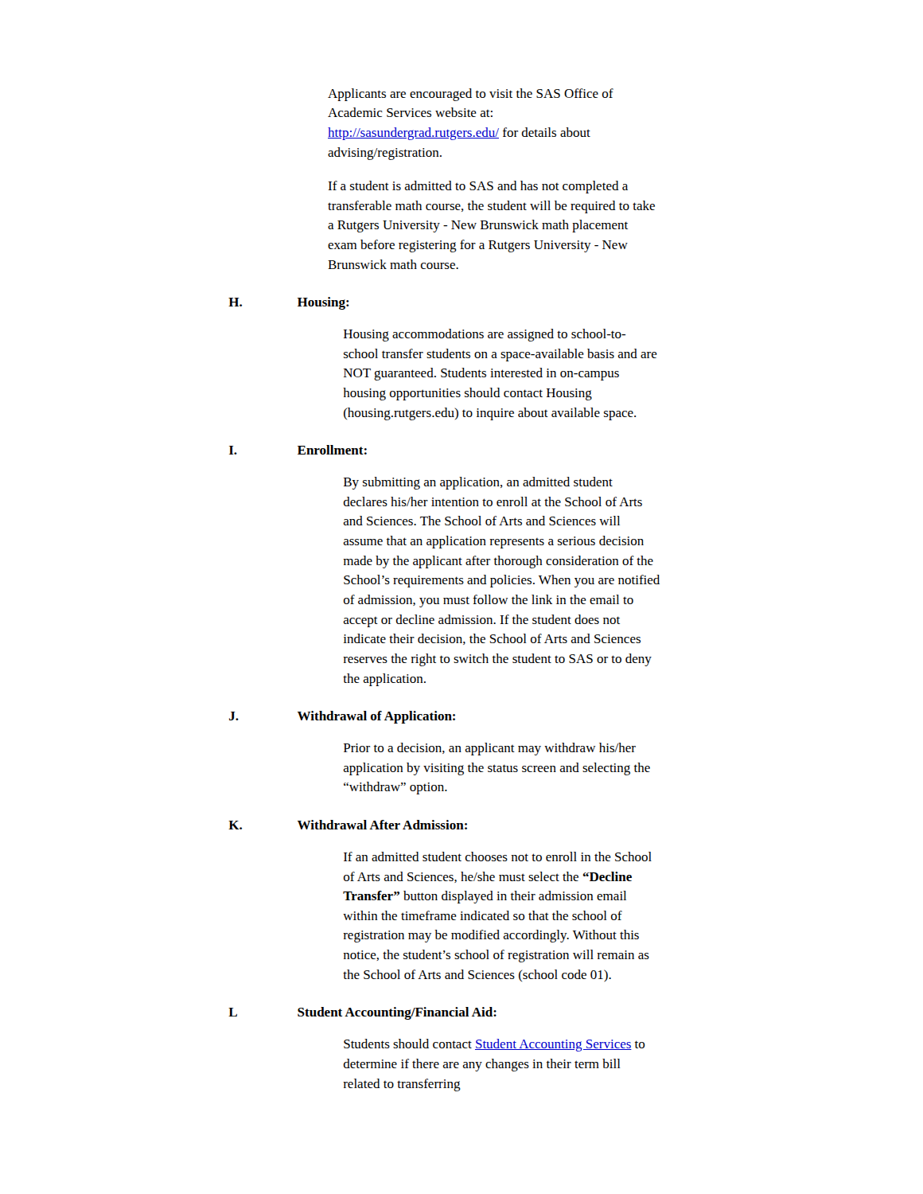Applicants are encouraged to visit the SAS Office of Academic Services website at: http://sasundergrad.rutgers.edu/ for details about advising/registration.
If a student is admitted to SAS and has not completed a transferable math course, the student will be required to take a Rutgers University - New Brunswick math placement exam before registering for a Rutgers University - New Brunswick math course.
H. Housing:
Housing accommodations are assigned to school-to-school transfer students on a space-available basis and are NOT guaranteed. Students interested in on-campus housing opportunities should contact Housing (housing.rutgers.edu) to inquire about available space.
I. Enrollment:
By submitting an application, an admitted student declares his/her intention to enroll at the School of Arts and Sciences. The School of Arts and Sciences will assume that an application represents a serious decision made by the applicant after thorough consideration of the School’s requirements and policies. When you are notified of admission, you must follow the link in the email to accept or decline admission. If the student does not indicate their decision, the School of Arts and Sciences reserves the right to switch the student to SAS or to deny the application.
J. Withdrawal of Application:
Prior to a decision, an applicant may withdraw his/her application by visiting the status screen and selecting the “withdraw” option.
K. Withdrawal After Admission:
If an admitted student chooses not to enroll in the School of Arts and Sciences, he/she must select the “Decline Transfer” button displayed in their admission email within the timeframe indicated so that the school of registration may be modified accordingly. Without this notice, the student’s school of registration will remain as the School of Arts and Sciences (school code 01).
L Student Accounting/Financial Aid:
Students should contact Student Accounting Services to determine if there are any changes in their term bill related to transferring